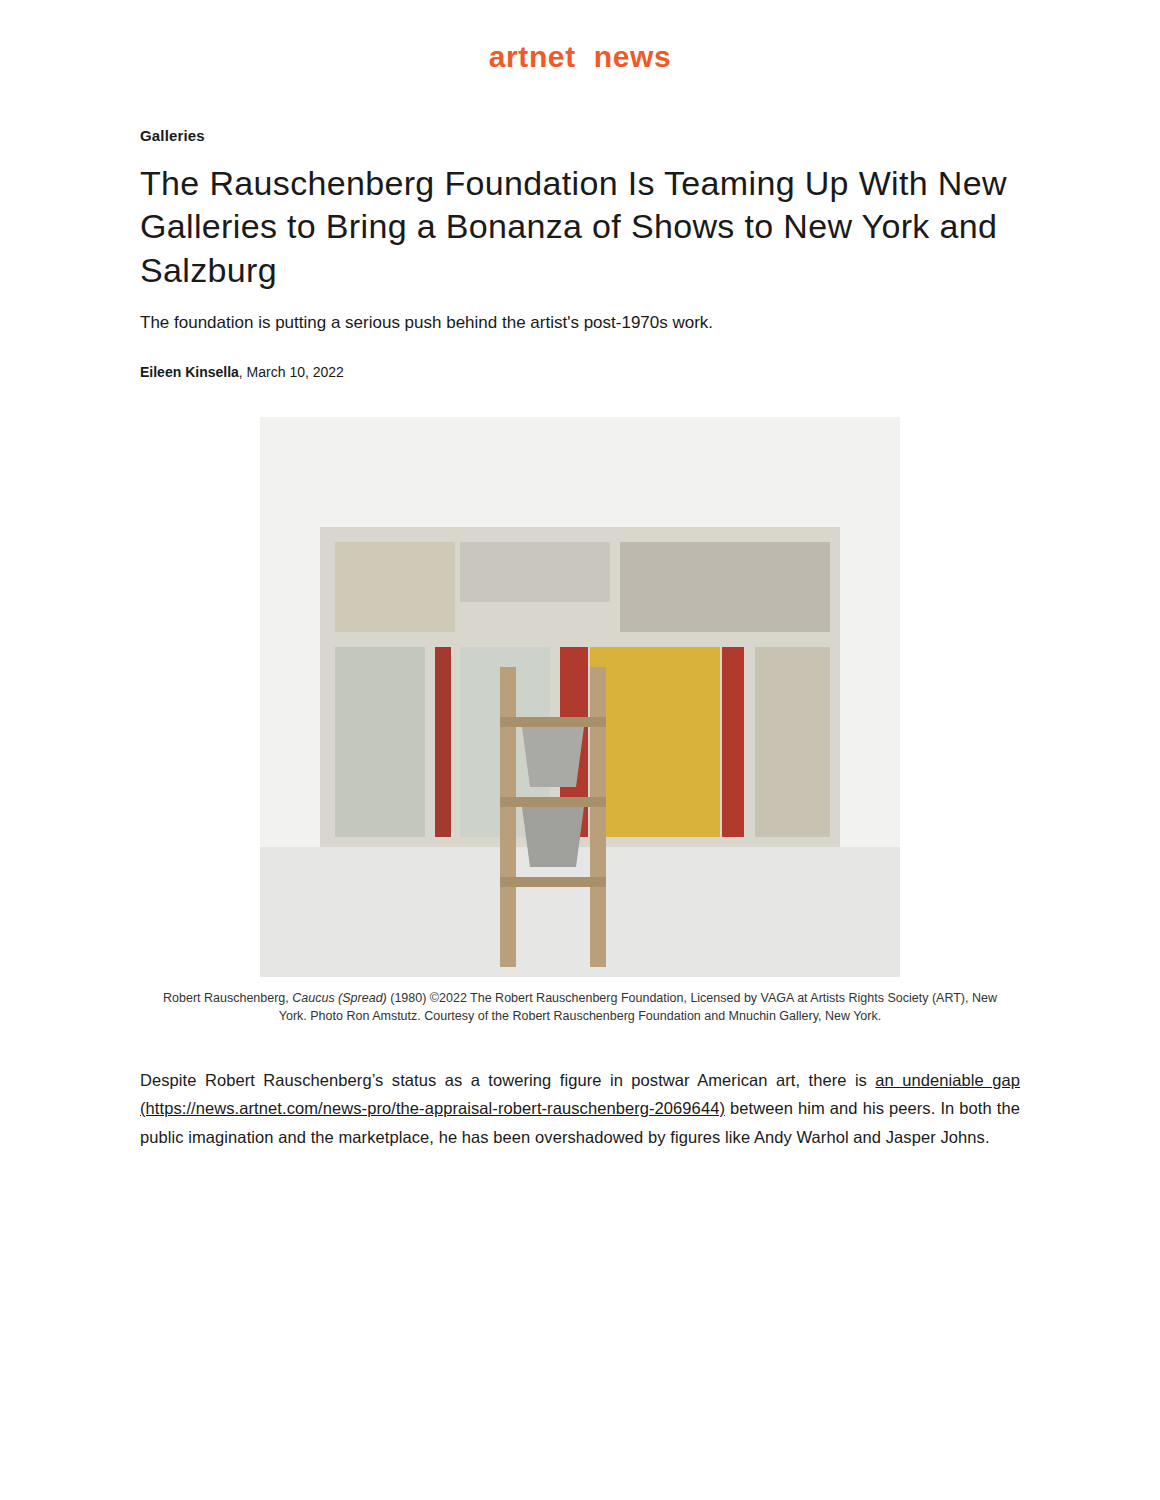artnet news
Galleries
The Rauschenberg Foundation Is Teaming Up With New Galleries to Bring a Bonanza of Shows to New York and Salzburg
The foundation is putting a serious push behind the artist's post-1970s work.
Eileen Kinsella, March 10, 2022
Robert Rauschenberg, Caucus (Spread) (1980) ©2022 The Robert Rauschenberg Foundation, Licensed by VAGA at Artists Rights Society (ART), New York. Photo Ron Amstutz. Courtesy of the Robert Rauschenberg Foundation and Mnuchin Gallery, New York.
Despite Robert Rauschenberg’s status as a towering figure in postwar American art, there is an undeniable gap (https://news.artnet.com/news-pro/the-appraisal-robert-rauschenberg-2069644) between him and his peers. In both the public imagination and the marketplace, he has been overshadowed by figures like Andy Warhol and Jasper Johns.